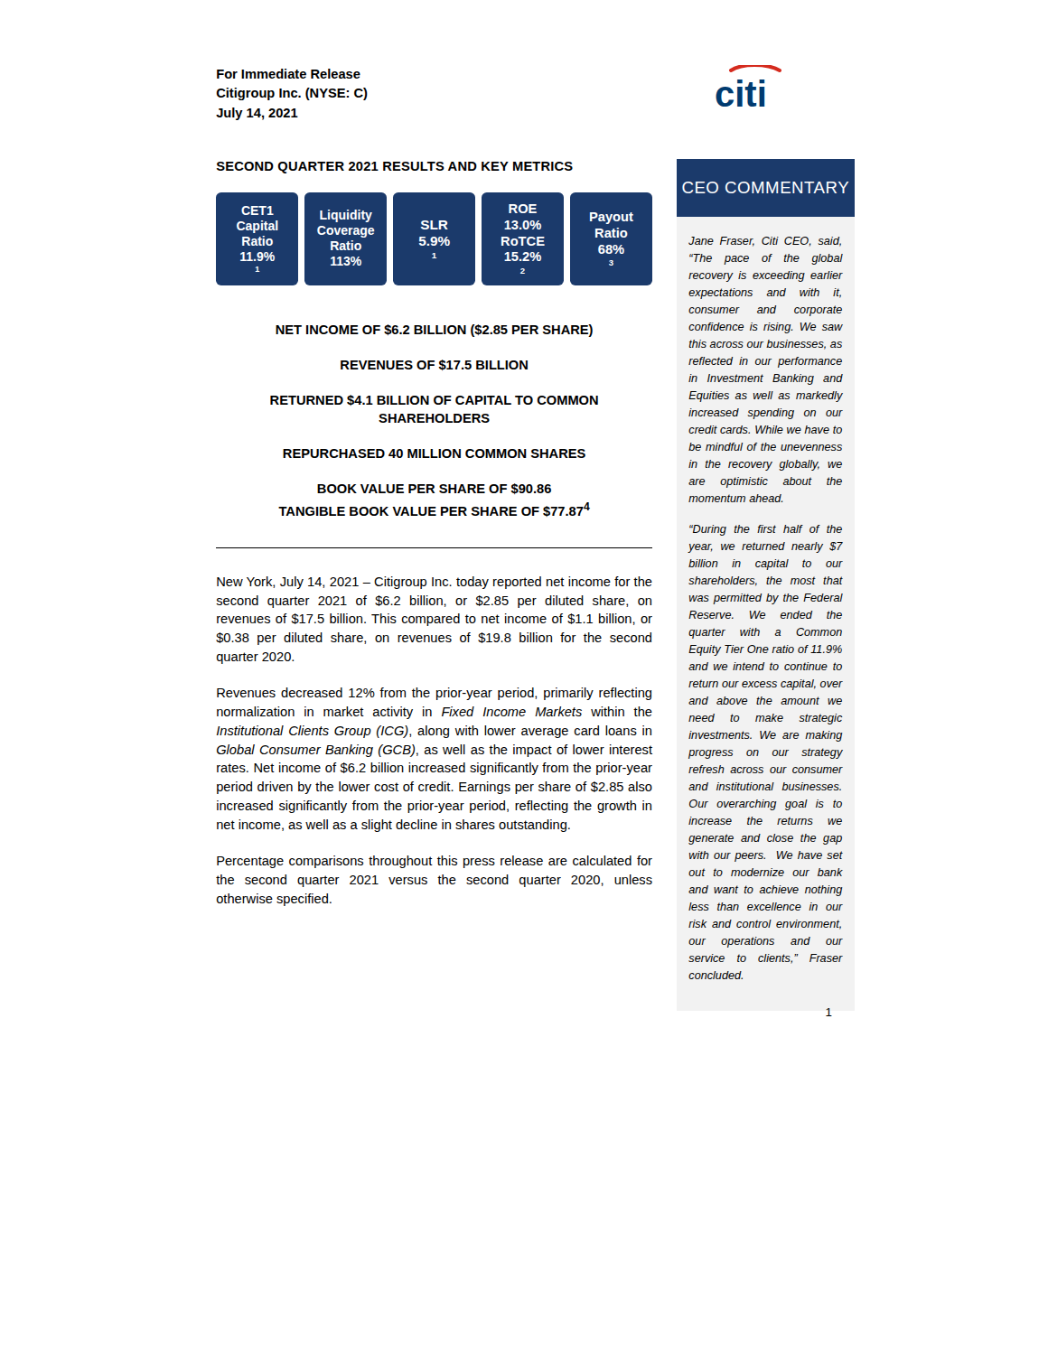For Immediate Release
Citigroup Inc. (NYSE: C)
July 14, 2021
citi
SECOND QUARTER 2021 RESULTS AND KEY METRICS
CET1
Capital
Ratio
11.9%1
Liquidity
Coverage
Ratio
113%
SLR
5.9%1
ROE
13.0%
RoTCE
15.2%2
Payout
Ratio
68%3
NET INCOME OF $6.2 BILLION ($2.85 PER SHARE)
REVENUES OF $17.5 BILLION
RETURNED $4.1 BILLION OF CAPITAL TO COMMON SHAREHOLDERS
REPURCHASED 40 MILLION COMMON SHARES
BOOK VALUE PER SHARE OF $90.86
TANGIBLE BOOK VALUE PER SHARE OF $77.874
New York, July 14, 2021 – Citigroup Inc. today reported net income for the second quarter 2021 of $6.2 billion, or $2.85 per diluted share, on revenues of $17.5 billion. This compared to net income of $1.1 billion, or $0.38 per diluted share, on revenues of $19.8 billion for the second quarter 2020.
Revenues decreased 12% from the prior-year period, primarily reflecting normalization in market activity in Fixed Income Markets within the Institutional Clients Group (ICG), along with lower average card loans in Global Consumer Banking (GCB), as well as the impact of lower interest rates. Net income of $6.2 billion increased significantly from the prior-year period driven by the lower cost of credit. Earnings per share of $2.85 also increased significantly from the prior-year period, reflecting the growth in net income, as well as a slight decline in shares outstanding.
Percentage comparisons throughout this press release are calculated for the second quarter 2021 versus the second quarter 2020, unless otherwise specified.
CEO COMMENTARY
Jane Fraser, Citi CEO, said, “The pace of the global recovery is exceeding earlier expectations and with it, consumer and corporate confidence is rising. We saw this across our businesses, as reflected in our performance in Investment Banking and Equities as well as markedly increased spending on our credit cards. While we have to be mindful of the unevenness in the recovery globally, we are optimistic about the momentum ahead.
“During the first half of the year, we returned nearly $7 billion in capital to our shareholders, the most that was permitted by the Federal Reserve. We ended the quarter with a Common Equity Tier One ratio of 11.9% and we intend to continue to return our excess capital, over and above the amount we need to make strategic investments. We are making progress on our strategy refresh across our consumer and institutional businesses. Our overarching goal is to increase the returns we generate and close the gap with our peers. We have set out to modernize our bank and want to achieve nothing less than excellence in our risk and control environment, our operations and our service to clients,” Fraser concluded.
1